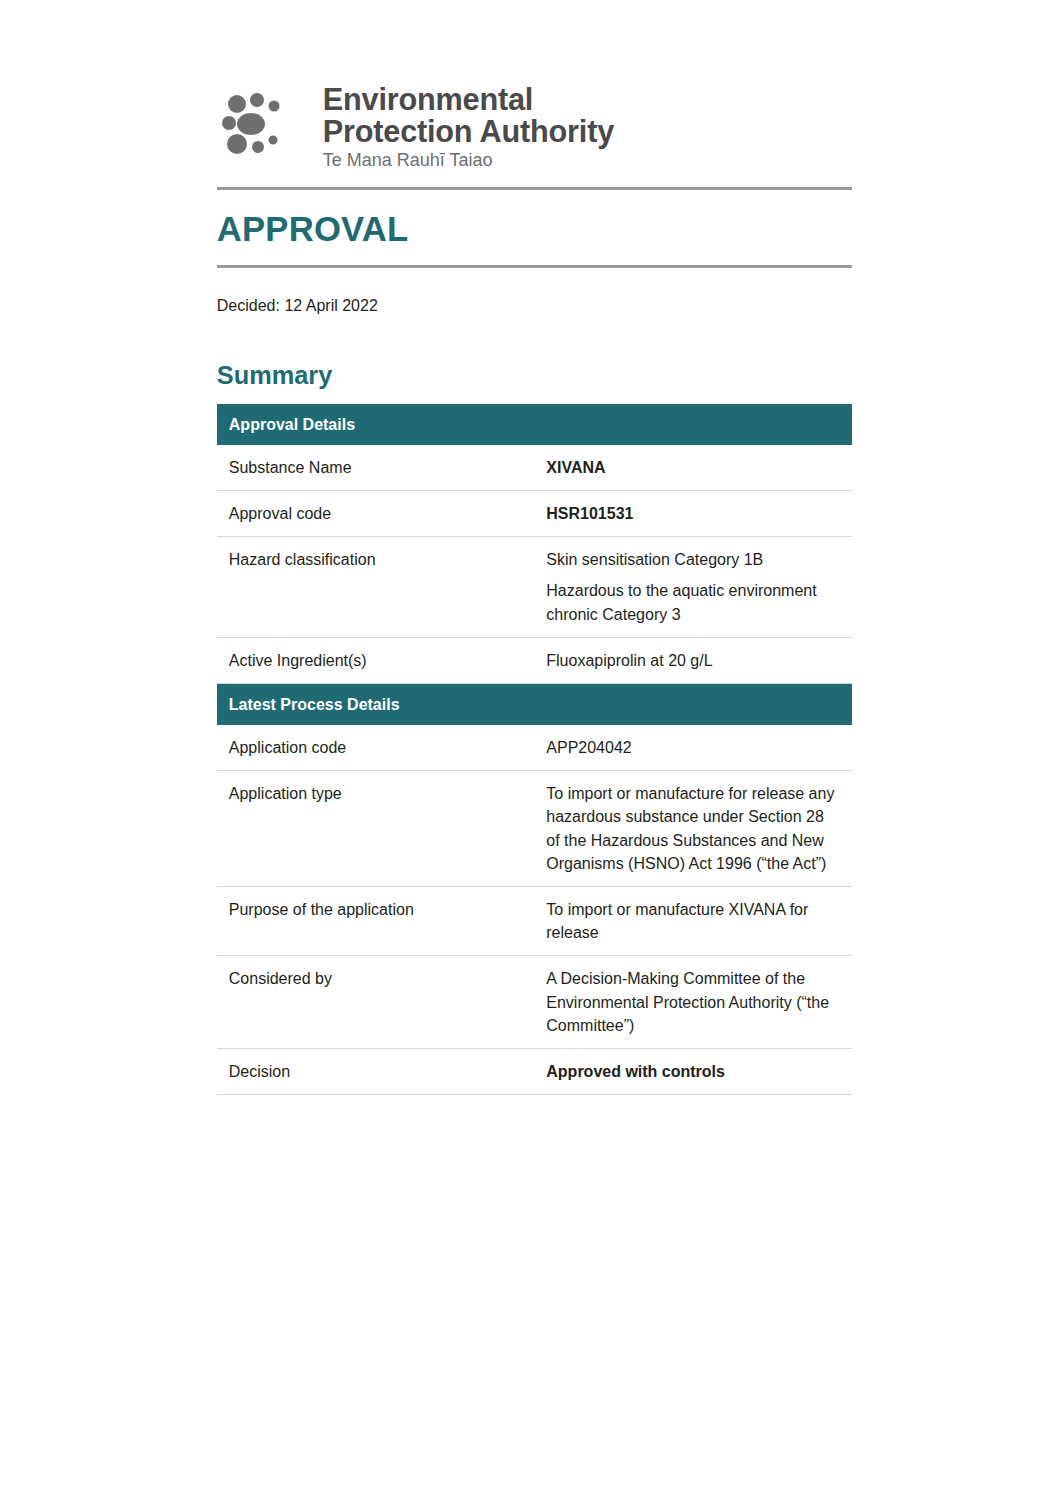Environmental Protection Authority Te Mana Rauhī Taiao
APPROVAL
Decided: 12 April 2022
Summary
| Approval Details |
| --- |
| Substance Name | XIVANA |
| Approval code | HSR101531 |
| Hazard classification | Skin sensitisation Category 1B Hazardous to the aquatic environment chronic Category 3 |
| Active Ingredient(s) | Fluoxapiprolin at 20 g/L |
| Latest Process Details |
| Application code | APP204042 |
| Application type | To import or manufacture for release any hazardous substance under Section 28 of the Hazardous Substances and New Organisms (HSNO) Act 1996 (“the Act”) |
| Purpose of the application | To import or manufacture XIVANA for release |
| Considered by | A Decision-Making Committee of the Environmental Protection Authority (“the Committee”) |
| Decision | Approved with controls |